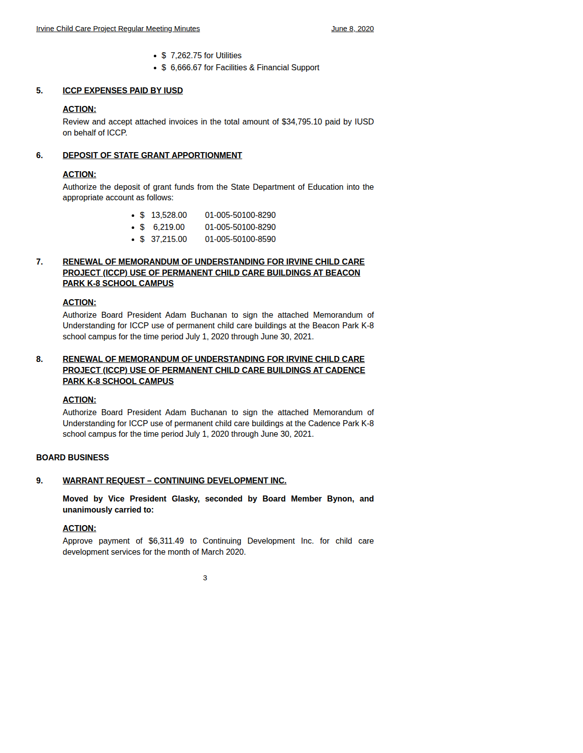Irvine Child Care Project Regular Meeting Minutes June 8, 2020
$ 7,262.75 for Utilities
$ 6,666.67 for Facilities & Financial Support
5. ICCP EXPENSES PAID BY IUSD
ACTION:
Review and accept attached invoices in the total amount of $34,795.10 paid by IUSD on behalf of ICCP.
6. DEPOSIT OF STATE GRANT APPORTIONMENT
ACTION:
Authorize the deposit of grant funds from the State Department of Education into the appropriate account as follows:
$ 13,528.0001-005-50100-8290
$ 6,219.0001-005-50100-8290
$ 37,215.0001-005-50100-8590
7. RENEWAL OF MEMORANDUM OF UNDERSTANDING FOR IRVINE CHILD CARE PROJECT (ICCP) USE OF PERMANENT CHILD CARE BUILDINGS AT BEACON PARK K-8 SCHOOL CAMPUS
ACTION:
Authorize Board President Adam Buchanan to sign the attached Memorandum of Understanding for ICCP use of permanent child care buildings at the Beacon Park K-8 school campus for the time period July 1, 2020 through June 30, 2021.
8. RENEWAL OF MEMORANDUM OF UNDERSTANDING FOR IRVINE CHILD CARE PROJECT (ICCP) USE OF PERMANENT CHILD CARE BUILDINGS AT CADENCE PARK K-8 SCHOOL CAMPUS
ACTION:
Authorize Board President Adam Buchanan to sign the attached Memorandum of Understanding for ICCP use of permanent child care buildings at the Cadence Park K-8 school campus for the time period July 1, 2020 through June 30, 2021.
BOARD BUSINESS
9. WARRANT REQUEST – CONTINUING DEVELOPMENT INC.
Moved by Vice President Glasky, seconded by Board Member Bynon, and unanimously carried to:
ACTION:
Approve payment of $6,311.49 to Continuing Development Inc. for child care development services for the month of March 2020.
3